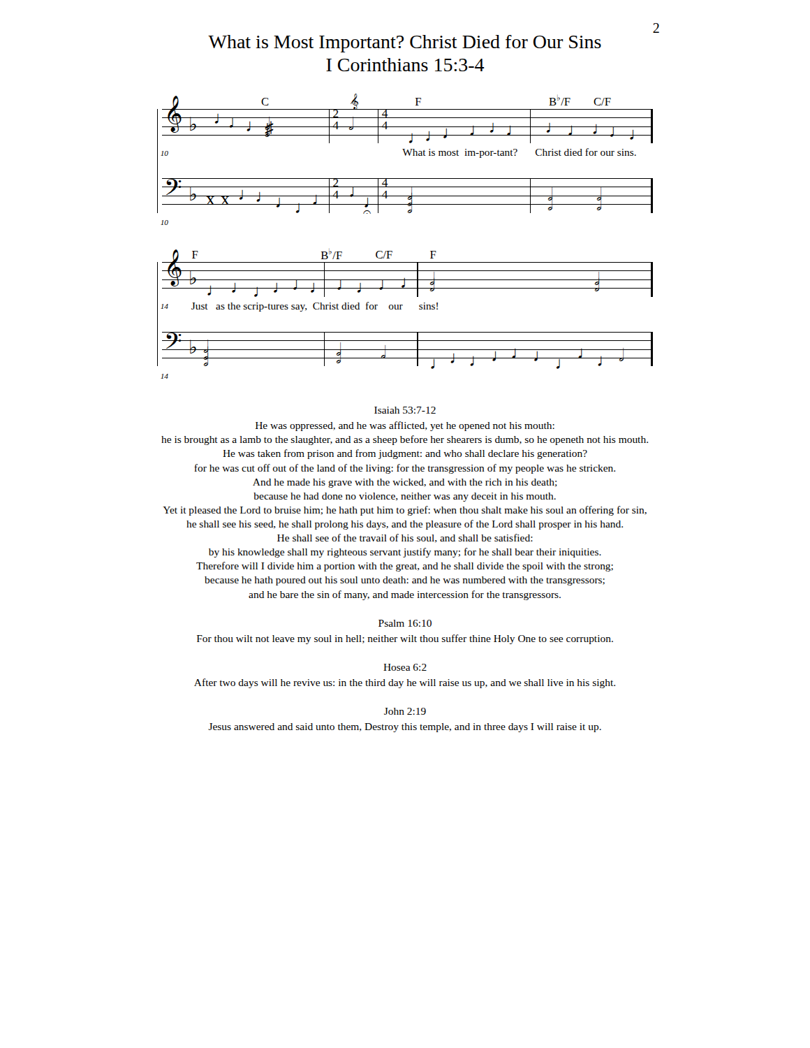2
What is Most Important? Christ Died for Our Sins I Corinthians 15:3-4
C F B♭/F C/F
𝄞
♭
𝄞 
𝄐
♩
♩
♩
♯
𝅗𝅥
𝅗𝅥
24
𝅗𝅥
44
♩
♩
♩
♩
♩
♩
♩
♩
♩
♩
♩
10
What is most im-por-tant? Christ died for our sins.
𝄢
♭
x
x
♩
♩
♩
♩
♩
24
♩
♩
𝄐
44
𝅗𝅥
𝅗𝅥
𝅗𝅥
𝅗𝅥
𝅗𝅥
𝅗𝅥
𝅗𝅥
10
F B♭/F C/F F
𝄞
♭
♩
♩
♩
♩
♩
♩
♩
♩
♩
♩
𝅗𝅥
𝅗𝅥
𝅗𝅥
𝅗𝅥
14
Just as the scrip-tures say, Christ died for our sins!
𝄢
♭
𝅗𝅥
𝅗𝅥
𝅗𝅥
𝅗𝅥
𝅗𝅥
𝅗𝅥
♩
♩
♩
♩
♩
♩
♩
♩
♩
𝅗𝅥
14
Isaiah 53:7-12
He was oppressed, and he was afflicted, yet he opened not his mouth:
he is brought as a lamb to the slaughter, and as a sheep before her shearers is dumb, so he openeth not his mouth.
He was taken from prison and from judgment: and who shall declare his generation?
for he was cut off out of the land of the living: for the transgression of my people was he stricken.
And he made his grave with the wicked, and with the rich in his death;
because he had done no violence, neither was any deceit in his mouth.
Yet it pleased the Lord to bruise him; he hath put him to grief: when thou shalt make his soul an offering for sin,
he shall see his seed, he shall prolong his days, and the pleasure of the Lord shall prosper in his hand.
He shall see of the travail of his soul, and shall be satisfied:
by his knowledge shall my righteous servant justify many; for he shall bear their iniquities.
Therefore will I divide him a portion with the great, and he shall divide the spoil with the strong;
because he hath poured out his soul unto death: and he was numbered with the transgressors;
and he bare the sin of many, and made intercession for the transgressors.
Psalm 16:10
For thou wilt not leave my soul in hell; neither wilt thou suffer thine Holy One to see corruption.
Hosea 6:2
After two days will he revive us: in the third day he will raise us up, and we shall live in his sight.
John 2:19
Jesus answered and said unto them, Destroy this temple, and in three days I will raise it up.